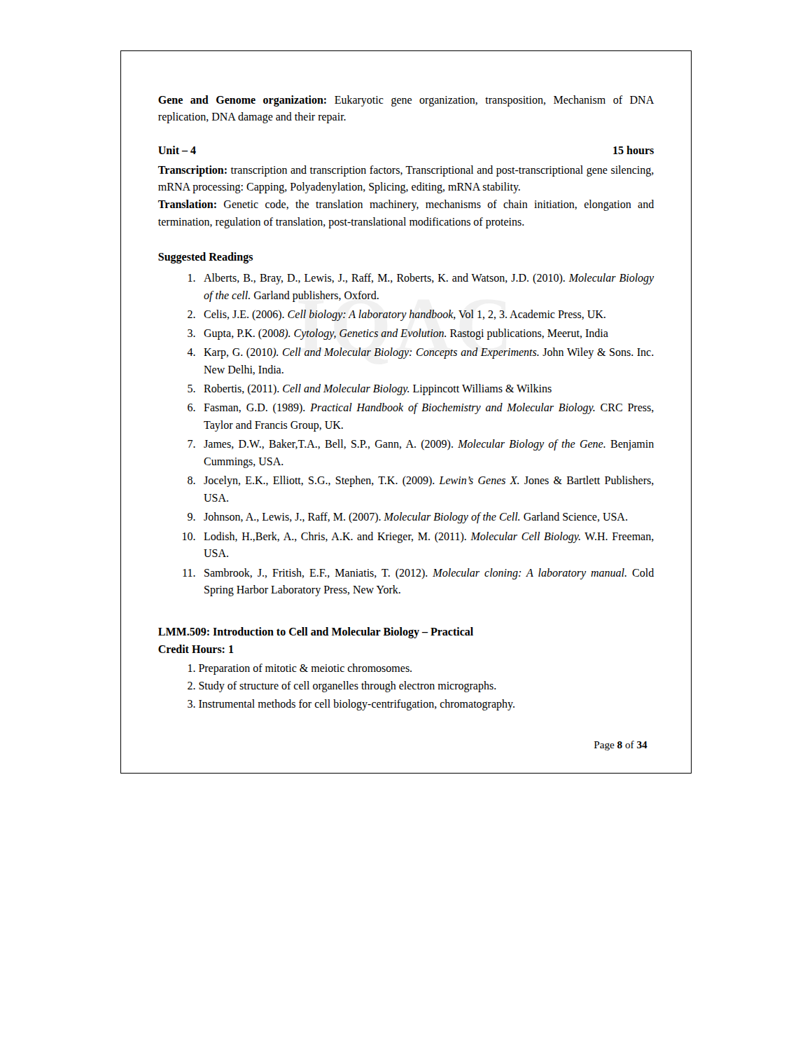IQAC
Gene and Genome organization: Eukaryotic gene organization, transposition, Mechanism of DNA replication, DNA damage and their repair.
Unit – 415 hours
Transcription: transcription and transcription factors, Transcriptional and post-transcriptional gene silencing, mRNA processing: Capping, Polyadenylation, Splicing, editing, mRNA stability.
Translation: Genetic code, the translation machinery, mechanisms of chain initiation, elongation and termination, regulation of translation, post-translational modifications of proteins.
Suggested Readings
Alberts, B., Bray, D., Lewis, J., Raff, M., Roberts, K. and Watson, J.D. (2010). Molecular Biology of the cell. Garland publishers, Oxford.
Celis, J.E. (2006). Cell biology: A laboratory handbook, Vol 1, 2, 3. Academic Press, UK.
Gupta, P.K. (2008). Cytology, Genetics and Evolution. Rastogi publications, Meerut, India
Karp, G. (2010). Cell and Molecular Biology: Concepts and Experiments. John Wiley & Sons. Inc. New Delhi, India.
Robertis, (2011). Cell and Molecular Biology. Lippincott Williams & Wilkins
Fasman, G.D. (1989). Practical Handbook of Biochemistry and Molecular Biology. CRC Press, Taylor and Francis Group, UK.
James, D.W., Baker,T.A., Bell, S.P., Gann, A. (2009). Molecular Biology of the Gene. Benjamin Cummings, USA.
Jocelyn, E.K., Elliott, S.G., Stephen, T.K. (2009). Lewin’s Genes X. Jones & Bartlett Publishers, USA.
Johnson, A., Lewis, J., Raff, M. (2007). Molecular Biology of the Cell. Garland Science, USA.
Lodish, H.,Berk, A., Chris, A.K. and Krieger, M. (2011). Molecular Cell Biology. W.H. Freeman, USA.
Sambrook, J., Fritish, E.F., Maniatis, T. (2012). Molecular cloning: A laboratory manual. Cold Spring Harbor Laboratory Press, New York.
LMM.509: Introduction to Cell and Molecular Biology – Practical
Credit Hours: 1
Preparation of mitotic & meiotic chromosomes.
Study of structure of cell organelles through electron micrographs.
Instrumental methods for cell biology-centrifugation, chromatography.
Page 8 of 34